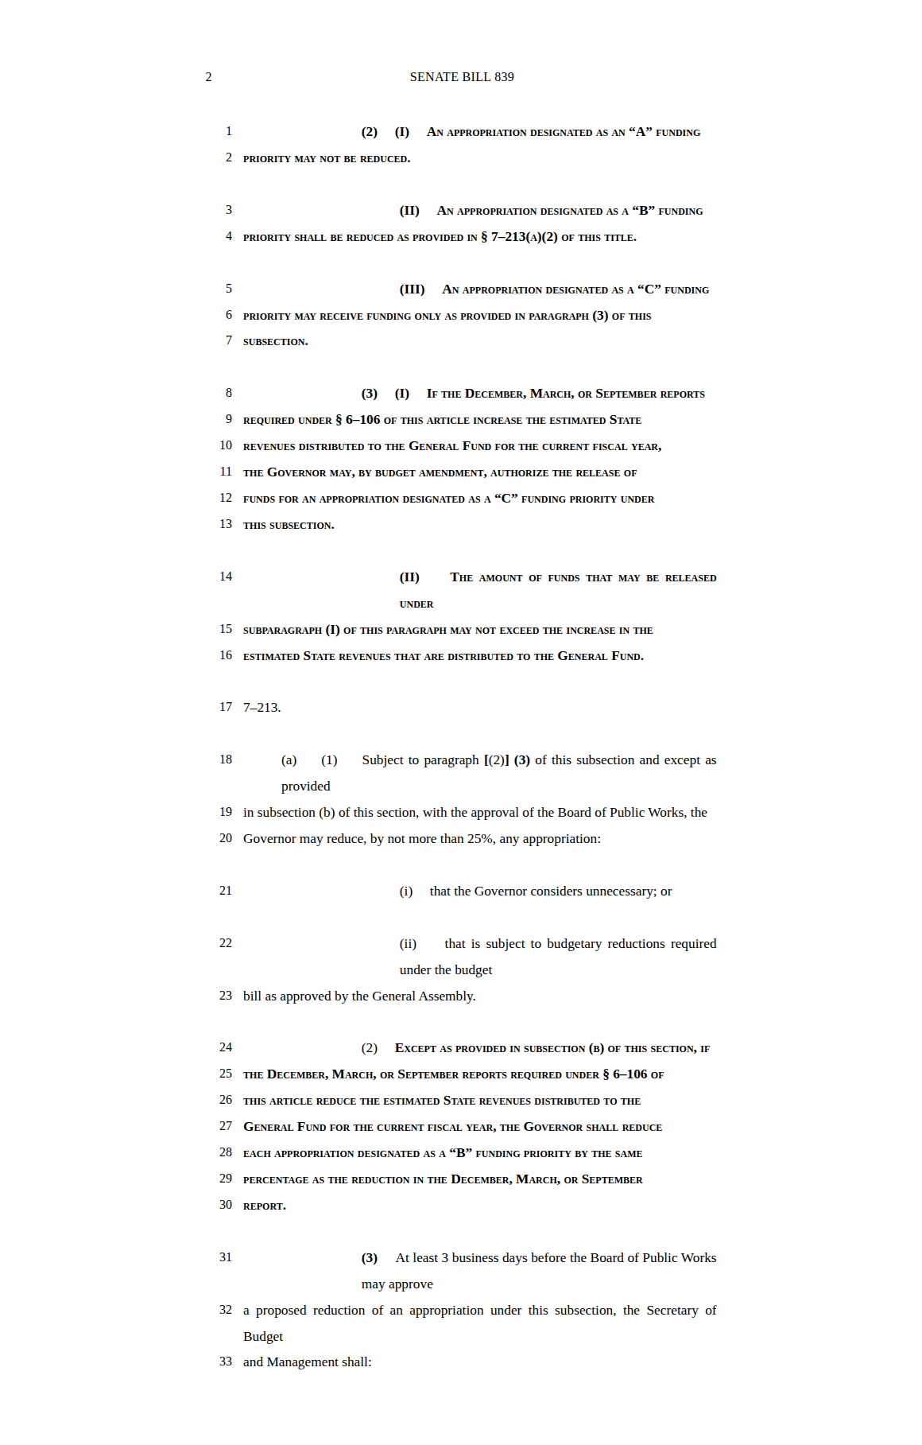2
SENATE BILL 839
1
(2) (I) An appropriation designated as an “A” funding
2
priority may not be reduced.
3
(II) An appropriation designated as a “B” funding
4
priority shall be reduced as provided in § 7–213(a)(2) of this title.
5
(III) An appropriation designated as a “C” funding
6
priority may receive funding only as provided in paragraph (3) of this
7
subsection.
8
(3) (I) If the December, March, or September reports
9
required under § 6–106 of this article increase the estimated State
10
revenues distributed to the General Fund for the current fiscal year,
11
the Governor may, by budget amendment, authorize the release of
12
funds for an appropriation designated as a “C” funding priority under
13
this subsection.
14
(II) The amount of funds that may be released under
15
subparagraph (I) of this paragraph may not exceed the increase in the
16
estimated State revenues that are distributed to the General Fund.
17
7–213.
18
(a) (1) Subject to paragraph [(2)] (3) of this subsection and except as provided
19
in subsection (b) of this section, with the approval of the Board of Public Works, the
20
Governor may reduce, by not more than 25%, any appropriation:
21
(i) that the Governor considers unnecessary; or
22
(ii) that is subject to budgetary reductions required under the budget
23
bill as approved by the General Assembly.
24
(2) Except as provided in subsection (b) of this section, if
25
the December, March, or September reports required under § 6–106 of
26
this article reduce the estimated State revenues distributed to the
27
General Fund for the current fiscal year, the Governor shall reduce
28
each appropriation designated as a “B” funding priority by the same
29
percentage as the reduction in the December, March, or September
30
report.
31
(3) At least 3 business days before the Board of Public Works may approve
32
a proposed reduction of an appropriation under this subsection, the Secretary of Budget
33
and Management shall: